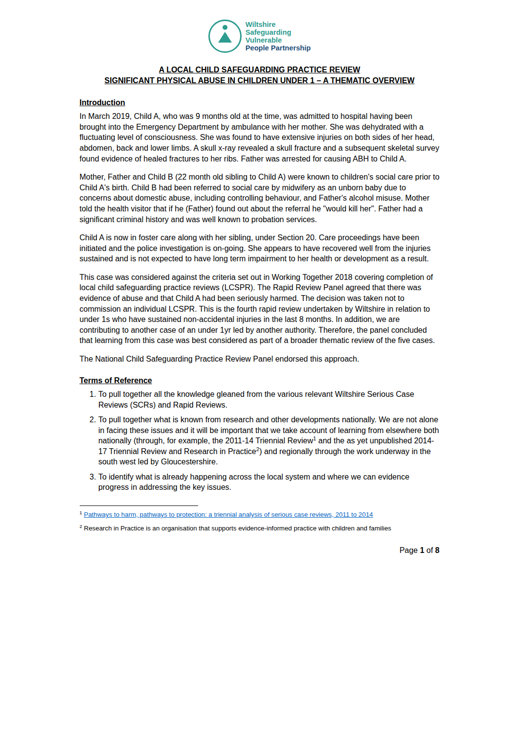Wiltshire Safeguarding Vulnerable People Partnership
A LOCAL CHILD SAFEGUARDING PRACTICE REVIEW
SIGNIFICANT PHYSICAL ABUSE IN CHILDREN UNDER 1 – A THEMATIC OVERVIEW
Introduction
In March 2019, Child A, who was 9 months old at the time, was admitted to hospital having been brought into the Emergency Department by ambulance with her mother. She was dehydrated with a fluctuating level of consciousness. She was found to have extensive injuries on both sides of her head, abdomen, back and lower limbs. A skull x-ray revealed a skull fracture and a subsequent skeletal survey found evidence of healed fractures to her ribs. Father was arrested for causing ABH to Child A.
Mother, Father and Child B (22 month old sibling to Child A) were known to children's social care prior to Child A's birth. Child B had been referred to social care by midwifery as an unborn baby due to concerns about domestic abuse, including controlling behaviour, and Father's alcohol misuse. Mother told the health visitor that if he (Father) found out about the referral he "would kill her". Father had a significant criminal history and was well known to probation services.
Child A is now in foster care along with her sibling, under Section 20. Care proceedings have been initiated and the police investigation is on-going. She appears to have recovered well from the injuries sustained and is not expected to have long term impairment to her health or development as a result.
This case was considered against the criteria set out in Working Together 2018 covering completion of local child safeguarding practice reviews (LCSPR). The Rapid Review Panel agreed that there was evidence of abuse and that Child A had been seriously harmed. The decision was taken not to commission an individual LCSPR. This is the fourth rapid review undertaken by Wiltshire in relation to under 1s who have sustained non-accidental injuries in the last 8 months. In addition, we are contributing to another case of an under 1yr led by another authority. Therefore, the panel concluded that learning from this case was best considered as part of a broader thematic review of the five cases.
The National Child Safeguarding Practice Review Panel endorsed this approach.
Terms of Reference
To pull together all the knowledge gleaned from the various relevant Wiltshire Serious Case Reviews (SCRs) and Rapid Reviews.
To pull together what is known from research and other developments nationally. We are not alone in facing these issues and it will be important that we take account of learning from elsewhere both nationally (through, for example, the 2011-14 Triennial Review1 and the as yet unpublished 2014-17 Triennial Review and Research in Practice2) and regionally through the work underway in the south west led by Gloucestershire.
To identify what is already happening across the local system and where we can evidence progress in addressing the key issues.
1 Pathways to harm, pathways to protection: a triennial analysis of serious case reviews, 2011 to 2014
2 Research in Practice is an organisation that supports evidence-informed practice with children and families
Page 1 of 8